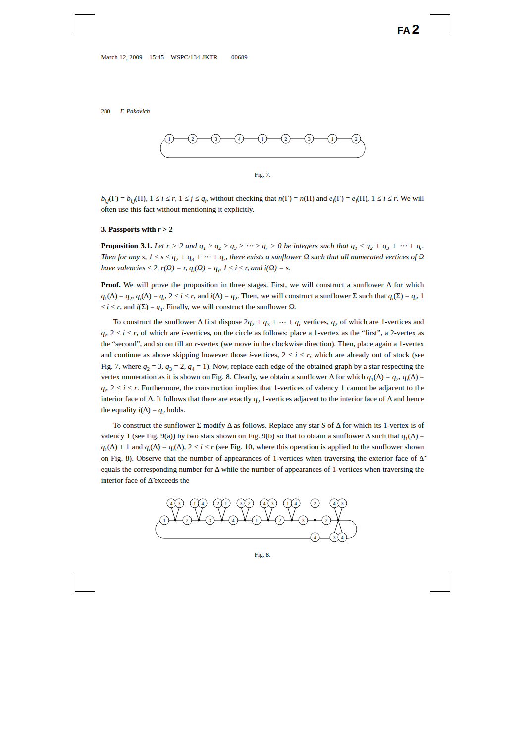FA2
March 12, 2009 15:45 WSPC/134-JKTR 00689
280 F. Pakovich
1 2 3 4 1 2 3 1 2
Fig. 7.
bi,j(Γ) = bi,j(Π), 1 ≤ i ≤ r, 1 ≤ j ≤ qi, without checking that n(Γ) = n(Π) and ei(Γ) = ei(Π), 1 ≤ i ≤ r. We will often use this fact without mentioning it explicitly.
3. Passports with r > 2
Proposition 3.1. Let r > 2 and q1 ≥ q2 ≥ q3 ≥ ⋯ ≥ qr > 0 be integers such that q1 ≤ q2 + q3 + ⋯ + qr. Then for any s, 1 ≤ s ≤ q2 + q3 + ⋯ + qr, there exists a sunflower Ω such that all numerated vertices of Ω have valencies ≤ 2, r(Ω) = r, qi(Ω) = qi, 1 ≤ i ≤ r, and i(Ω) = s.
Proof. We will prove the proposition in three stages. First, we will construct a sunflower Δ for which q1(Δ) = q2, qi(Δ) = qi, 2 ≤ i ≤ r, and i(Δ) = q2. Then, we will construct a sunflower Σ such that qi(Σ) = qi, 1 ≤ i ≤ r, and i(Σ) = q1. Finally, we will construct the sunflower Ω.
To construct the sunflower Δ first dispose 2q2 + q3 + ⋯ + qr vertices, q2 of which are 1-vertices and qi, 2 ≤ i ≤ r, of which are i-vertices, on the circle as follows: place a 1-vertex as the “first”, a 2-vertex as the “second”, and so on till an r-vertex (we move in the clockwise direction). Then, place again a 1-vertex and continue as above skipping however those i-vertices, 2 ≤ i ≤ r, which are already out of stock (see Fig. 7, where q2 = 3, q3 = 2, q4 = 1). Now, replace each edge of the obtained graph by a star respecting the vertex numeration as it is shown on Fig. 8. Clearly, we obtain a sunflower Δ for which q1(Δ) = q2, qi(Δ) = qi, 2 ≤ i ≤ r. Furthermore, the construction implies that 1-vertices of valency 1 cannot be adjacent to the interior face of Δ. It follows that there are exactly q2 1-vertices adjacent to the interior face of Δ and hence the equality i(Δ) = q2 holds.
To construct the sunflower Σ modify Δ as follows. Replace any star S of Δ for which its 1-vertex is of valency 1 (see Fig. 9(a)) by two stars shown on Fig. 9(b) so that to obtain a sunflower Δ̃ such that q1(Δ̃) = q1(Δ) + 1 and qi(Δ̃) = qi(Δ), 2 ≤ i ≤ r (see Fig. 10, where this operation is applied to the sunflower shown on Fig. 8). Observe that the number of appearances of 1-vertices when traversing the exterior face of Δ̃ equals the corresponding number for Δ while the number of appearances of 1-vertices when traversing the interior face of Δ̃ exceeds the
1 2 3 4 1 2 3 2 4 3 1 4 2 1 3 2 4 3 1 4 2 4 3 4 3 4
Fig. 8.